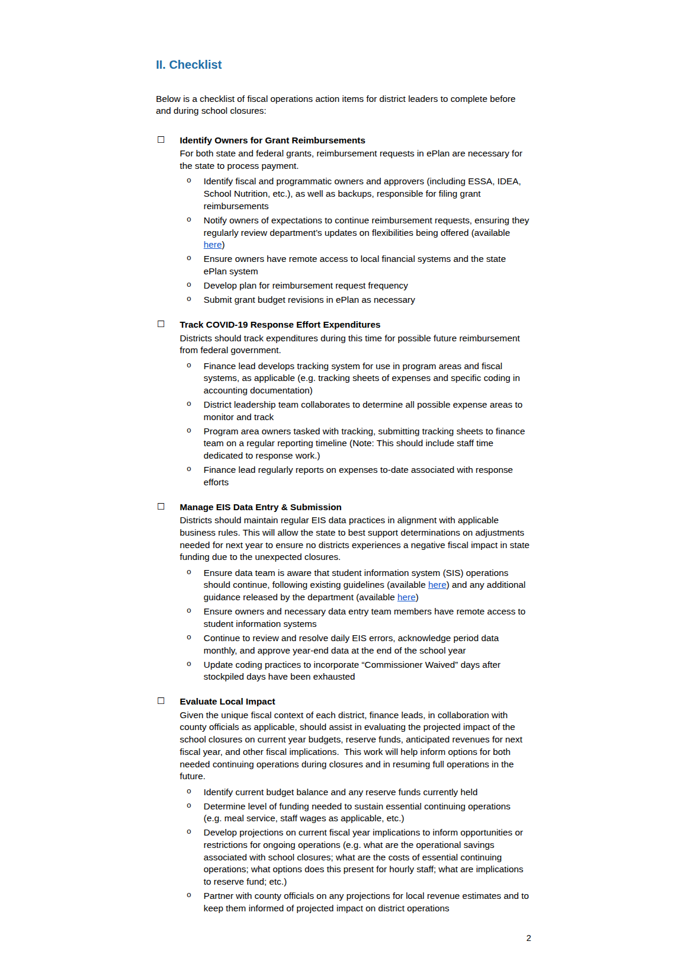II. Checklist
Below is a checklist of fiscal operations action items for district leaders to complete before and during school closures:
Identify Owners for Grant Reimbursements For both state and federal grants, reimbursement requests in ePlan are necessary for the state to process payment.
Identify fiscal and programmatic owners and approvers (including ESSA, IDEA, School Nutrition, etc.), as well as backups, responsible for filing grant reimbursements
Notify owners of expectations to continue reimbursement requests, ensuring they regularly review department’s updates on flexibilities being offered (available here)
Ensure owners have remote access to local financial systems and the state ePlan system
Develop plan for reimbursement request frequency
Submit grant budget revisions in ePlan as necessary
Track COVID-19 Response Effort Expenditures Districts should track expenditures during this time for possible future reimbursement from federal government.
Finance lead develops tracking system for use in program areas and fiscal systems, as applicable (e.g. tracking sheets of expenses and specific coding in accounting documentation)
District leadership team collaborates to determine all possible expense areas to monitor and track
Program area owners tasked with tracking, submitting tracking sheets to finance team on a regular reporting timeline (Note: This should include staff time dedicated to response work.)
Finance lead regularly reports on expenses to-date associated with response efforts
Manage EIS Data Entry & Submission Districts should maintain regular EIS data practices in alignment with applicable business rules. This will allow the state to best support determinations on adjustments needed for next year to ensure no districts experiences a negative fiscal impact in state funding due to the unexpected closures.
Ensure data team is aware that student information system (SIS) operations should continue, following existing guidelines (available here) and any additional guidance released by the department (available here)
Ensure owners and necessary data entry team members have remote access to student information systems
Continue to review and resolve daily EIS errors, acknowledge period data monthly, and approve year-end data at the end of the school year
Update coding practices to incorporate “Commissioner Waived” days after stockpiled days have been exhausted
Evaluate Local Impact Given the unique fiscal context of each district, finance leads, in collaboration with county officials as applicable, should assist in evaluating the projected impact of the school closures on current year budgets, reserve funds, anticipated revenues for next fiscal year, and other fiscal implications. This work will help inform options for both needed continuing operations during closures and in resuming full operations in the future.
Identify current budget balance and any reserve funds currently held
Determine level of funding needed to sustain essential continuing operations (e.g. meal service, staff wages as applicable, etc.)
Develop projections on current fiscal year implications to inform opportunities or restrictions for ongoing operations (e.g. what are the operational savings associated with school closures; what are the costs of essential continuing operations; what options does this present for hourly staff; what are implications to reserve fund; etc.)
Partner with county officials on any projections for local revenue estimates and to keep them informed of projected impact on district operations
2